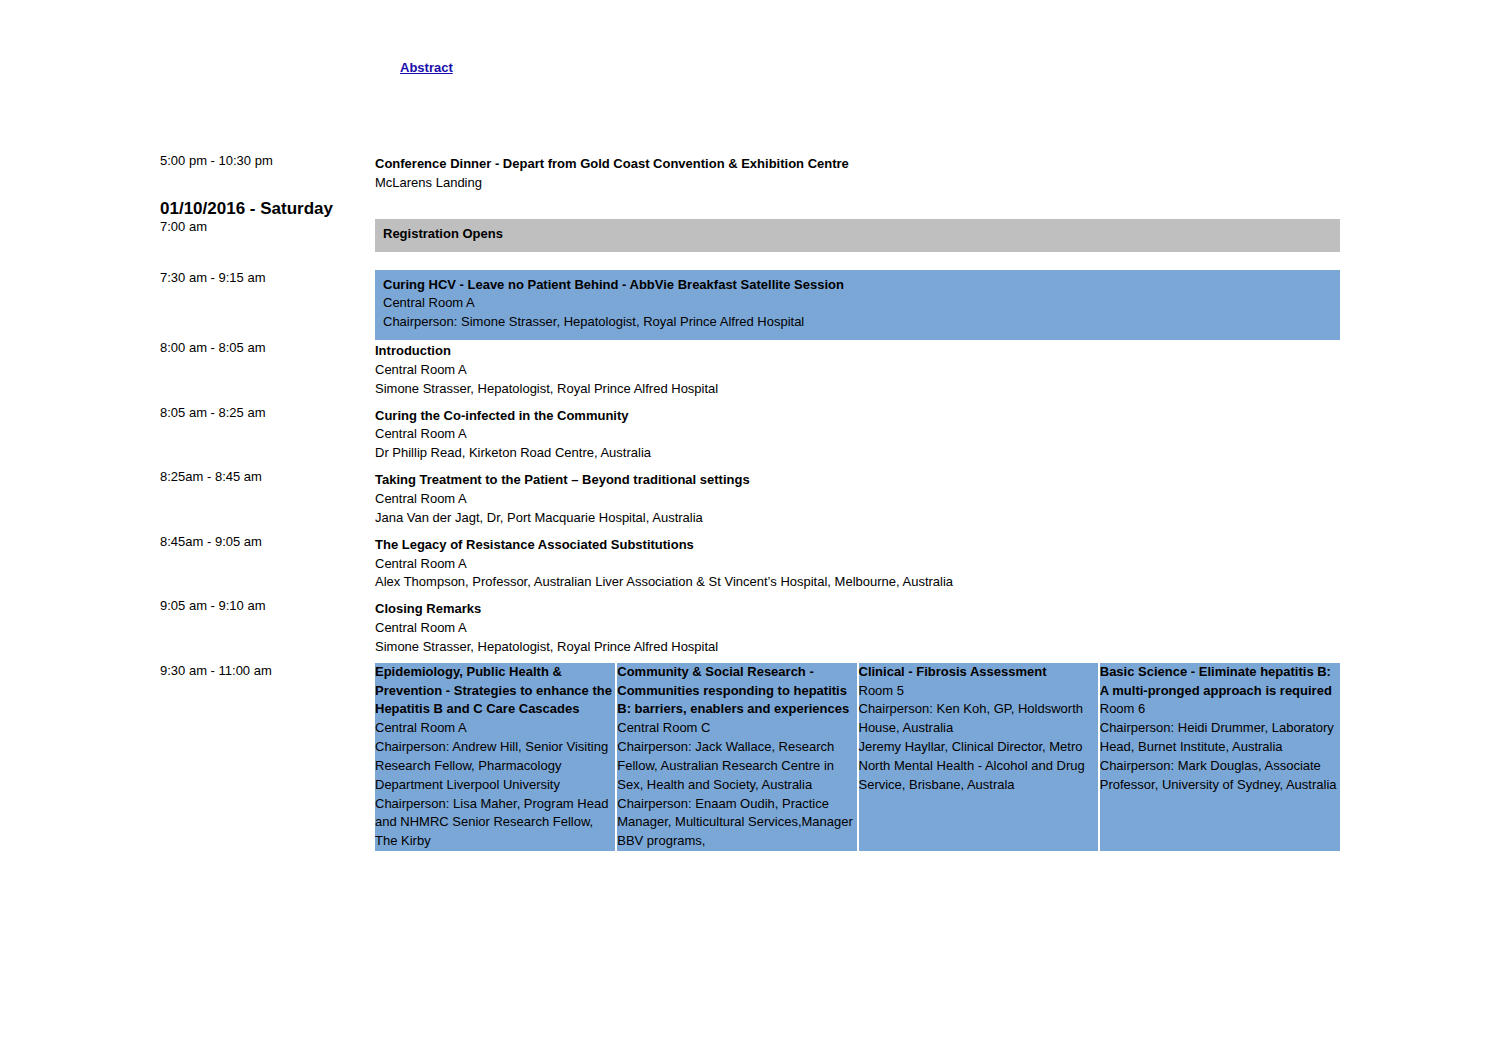Abstract
| 5:00 pm - 10:30 pm | Conference Dinner - Depart from Gold Coast Convention & Exhibition Centre McLarens Landing |
| 01/10/2016 - Saturday |
| 7:00 am | Registration Opens |
| 7:30 am - 9:15 am | Curing HCV - Leave no Patient Behind - AbbVie Breakfast Satellite Session Central Room A Chairperson: Simone Strasser, Hepatologist, Royal Prince Alfred Hospital |
| 8:00 am - 8:05 am | Introduction Central Room A Simone Strasser, Hepatologist, Royal Prince Alfred Hospital |
| 8:05 am - 8:25 am | Curing the Co-infected in the Community Central Room A Dr Phillip Read, Kirketon Road Centre, Australia |
| 8:25am - 8:45 am | Taking Treatment to the Patient – Beyond traditional settings Central Room A Jana Van der Jagt, Dr, Port Macquarie Hospital, Australia |
| 8:45am - 9:05 am | The Legacy of Resistance Associated Substitutions Central Room A Alex Thompson, Professor, Australian Liver Association & St Vincent’s Hospital, Melbourne, Australia |
| 9:05 am - 9:10 am | Closing Remarks Central Room A Simone Strasser, Hepatologist, Royal Prince Alfred Hospital |
| 9:30 am - 11:00 am | / Epidemiology, Public Health & Prevention - Strategies to enhance the Hepatitis B and C Care Cascades Central Room A Chairperson: Andrew Hill, Senior Visiting Research Fellow, Pharmacology Department Liverpool University Chairperson: Lisa Maher, Program Head and NHMRC Senior Research Fellow, The Kirby / Community & Social Research -Communities responding to hepatitis B: barriers, enablers and experiences Central Room C Chairperson: Jack Wallace, Research Fellow, Australian Research Centre in Sex, Health and Society, Australia Chairperson: Enaam Oudih, Practice Manager, Multicultural Services,Manager BBV programs, / Clinical - Fibrosis Assessment Room 5 Chairperson: Ken Koh, GP, Holdsworth House, Australia Jeremy Hayllar, Clinical Director, Metro North Mental Health - Alcohol and Drug Service, Brisbane, Australa / Basic Science - Eliminate hepatitis B: A multi-pronged approach is required Room 6 Chairperson: Heidi Drummer, Laboratory Head, Burnet Institute, Australia Chairperson: Mark Douglas, Associate Professor, University of Sydney, Australia / |